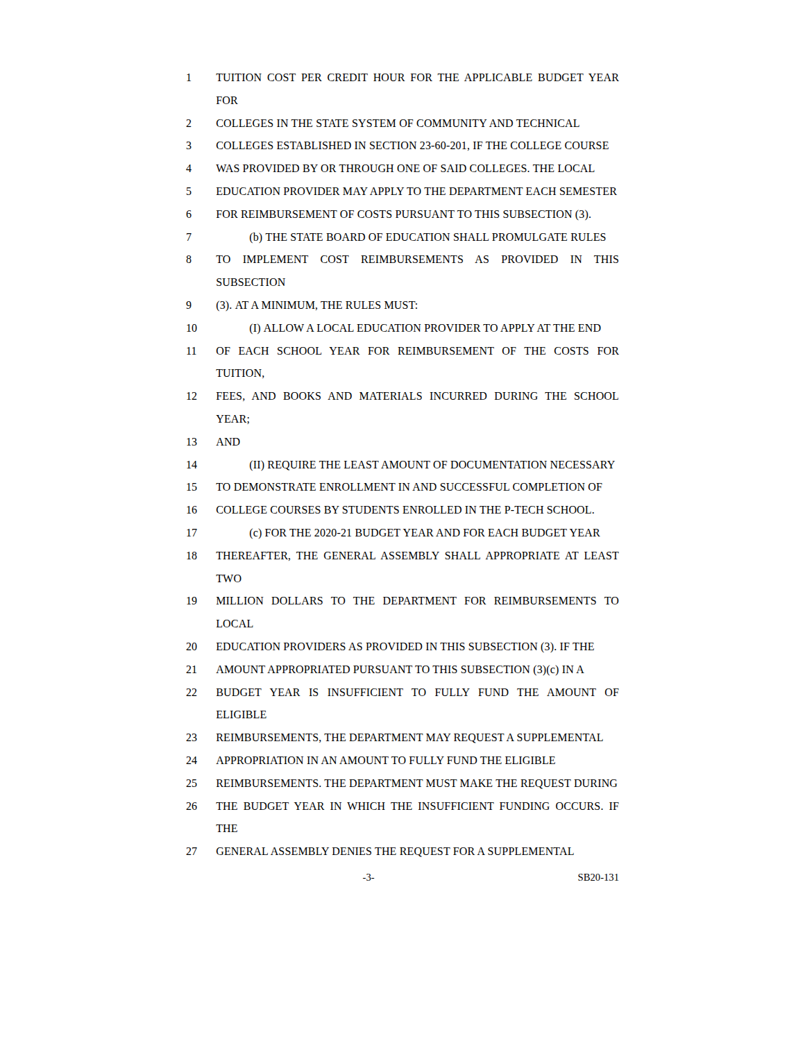| 1 | TUITION COST PER CREDIT HOUR FOR THE APPLICABLE BUDGET YEAR FOR |
| 2 | COLLEGES IN THE STATE SYSTEM OF COMMUNITY AND TECHNICAL |
| 3 | COLLEGES ESTABLISHED IN SECTION 23-60-201, IF THE COLLEGE COURSE |
| 4 | WAS PROVIDED BY OR THROUGH ONE OF SAID COLLEGES. THE LOCAL |
| 5 | EDUCATION PROVIDER MAY APPLY TO THE DEPARTMENT EACH SEMESTER |
| 6 | FOR REIMBURSEMENT OF COSTS PURSUANT TO THIS SUBSECTION (3). |
| 7 | (b) THE STATE BOARD OF EDUCATION SHALL PROMULGATE RULES |
| 8 | TO IMPLEMENT COST REIMBURSEMENTS AS PROVIDED IN THIS SUBSECTION |
| 9 | (3). AT A MINIMUM, THE RULES MUST: |
| 10 | (I) ALLOW A LOCAL EDUCATION PROVIDER TO APPLY AT THE END |
| 11 | OF EACH SCHOOL YEAR FOR REIMBURSEMENT OF THE COSTS FOR TUITION, |
| 12 | FEES, AND BOOKS AND MATERIALS INCURRED DURING THE SCHOOL YEAR; |
| 13 | AND |
| 14 | (II) REQUIRE THE LEAST AMOUNT OF DOCUMENTATION NECESSARY |
| 15 | TO DEMONSTRATE ENROLLMENT IN AND SUCCESSFUL COMPLETION OF |
| 16 | COLLEGE COURSES BY STUDENTS ENROLLED IN THE P-TECH SCHOOL. |
| 17 | (c) FOR THE 2020-21 BUDGET YEAR AND FOR EACH BUDGET YEAR |
| 18 | THEREAFTER, THE GENERAL ASSEMBLY SHALL APPROPRIATE AT LEAST TWO |
| 19 | MILLION DOLLARS TO THE DEPARTMENT FOR REIMBURSEMENTS TO LOCAL |
| 20 | EDUCATION PROVIDERS AS PROVIDED IN THIS SUBSECTION (3). IF THE |
| 21 | AMOUNT APPROPRIATED PURSUANT TO THIS SUBSECTION (3)(c) IN A |
| 22 | BUDGET YEAR IS INSUFFICIENT TO FULLY FUND THE AMOUNT OF ELIGIBLE |
| 23 | REIMBURSEMENTS, THE DEPARTMENT MAY REQUEST A SUPPLEMENTAL |
| 24 | APPROPRIATION IN AN AMOUNT TO FULLY FUND THE ELIGIBLE |
| 25 | REIMBURSEMENTS. THE DEPARTMENT MUST MAKE THE REQUEST DURING |
| 26 | THE BUDGET YEAR IN WHICH THE INSUFFICIENT FUNDING OCCURS. IF THE |
| 27 | GENERAL ASSEMBLY DENIES THE REQUEST FOR A SUPPLEMENTAL |
-3- SB20-131